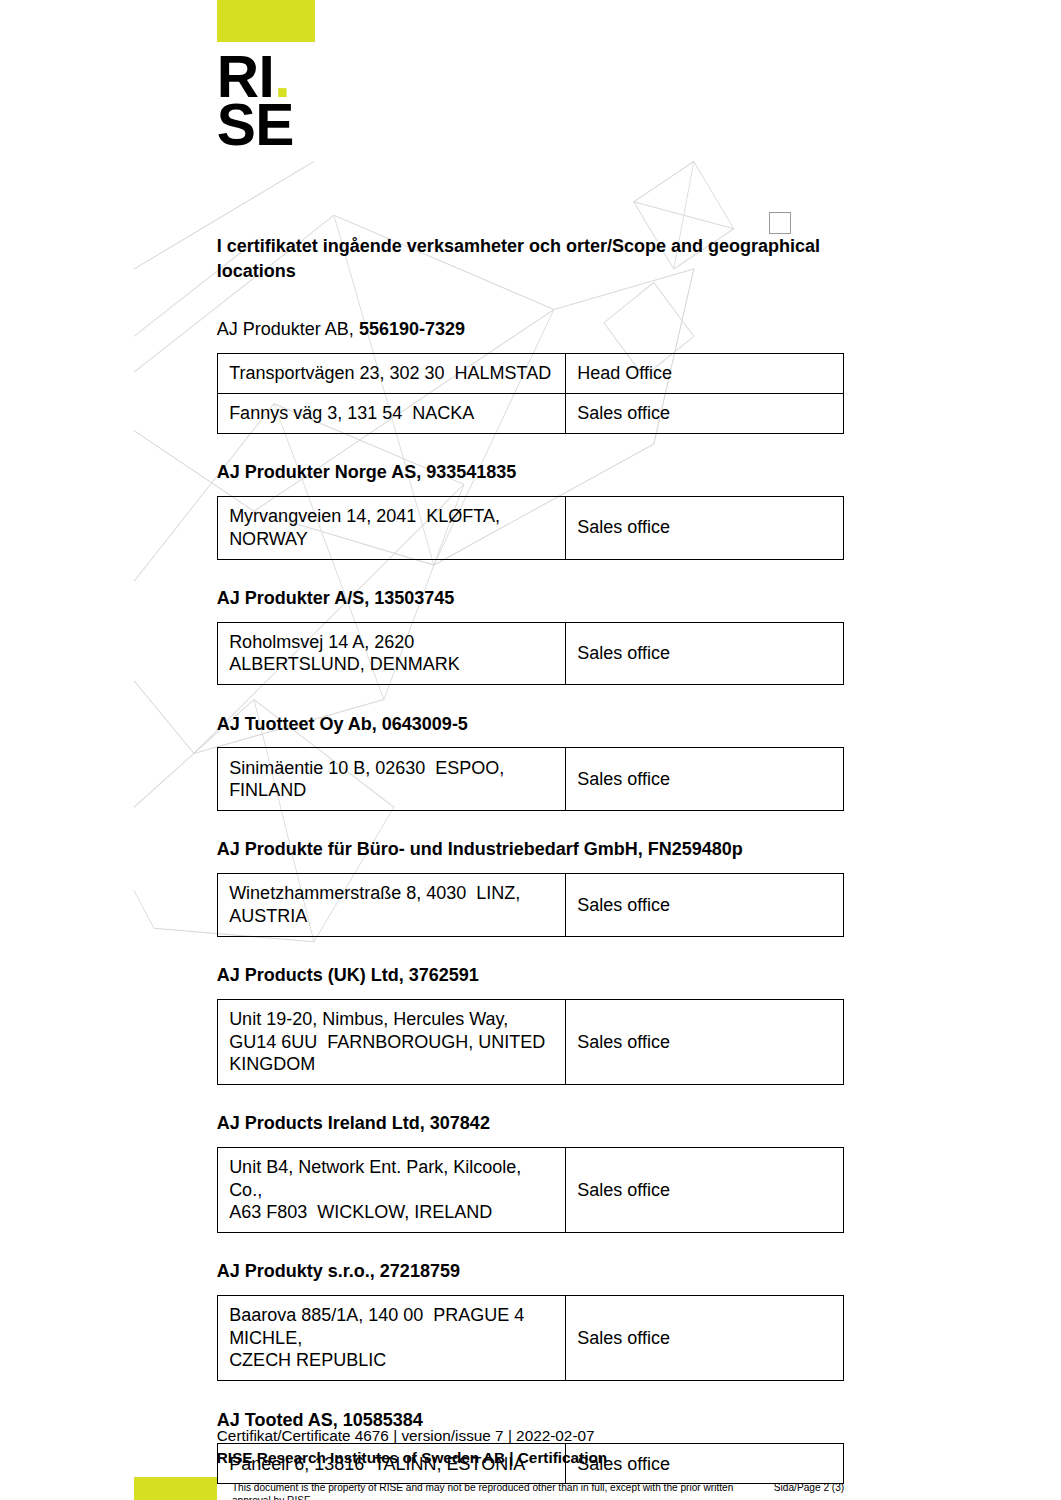RI.
SE
I certifikatet ingående verksamheter och orter/Scope and geographical locations
AJ Produkter AB, 556190-7329
| Transportvägen 23, 302 30 HALMSTAD | Head Office |
| Fannys väg 3, 131 54 NACKA | Sales office |
AJ Produkter Norge AS, 933541835
| Myrvangveien 14, 2041 KLØFTA, NORWAY | Sales office |
AJ Produkter A/S, 13503745
| Roholmsvej 14 A, 2620 ALBERTSLUND, DENMARK | Sales office |
AJ Tuotteet Oy Ab, 0643009-5
| Sinimäentie 10 B, 02630 ESPOO, FINLAND | Sales office |
AJ Produkte für Büro- und Industriebedarf GmbH, FN259480p
| Winetzhammerstraße 8, 4030 LINZ, AUSTRIA | Sales office |
AJ Products (UK) Ltd, 3762591
| Unit 19-20, Nimbus, Hercules Way, GU14 6UU FARNBOROUGH, UNITED KINGDOM | Sales office |
AJ Products Ireland Ltd, 307842
| Unit B4, Network Ent. Park, Kilcoole, Co., A63 F803 WICKLOW, IRELAND | Sales office |
AJ Produkty s.r.o., 27218759
| Baarova 885/1A, 140 00 PRAGUE 4 MICHLE, CZECH REPUBLIC | Sales office |
AJ Tooted AS, 10585384
| Paneeli 6, 13816 TALINN, ESTONIA | Sales office |
Certifikat/Certificate 4676 | version/issue 7 | 2022-02-07
RISE Research Institutes of Sweden AB | Certification
This document is the property of RISE and may not be reproduced other than in full, except with the prior written approval by RISE. Sida/Page 2 (3)